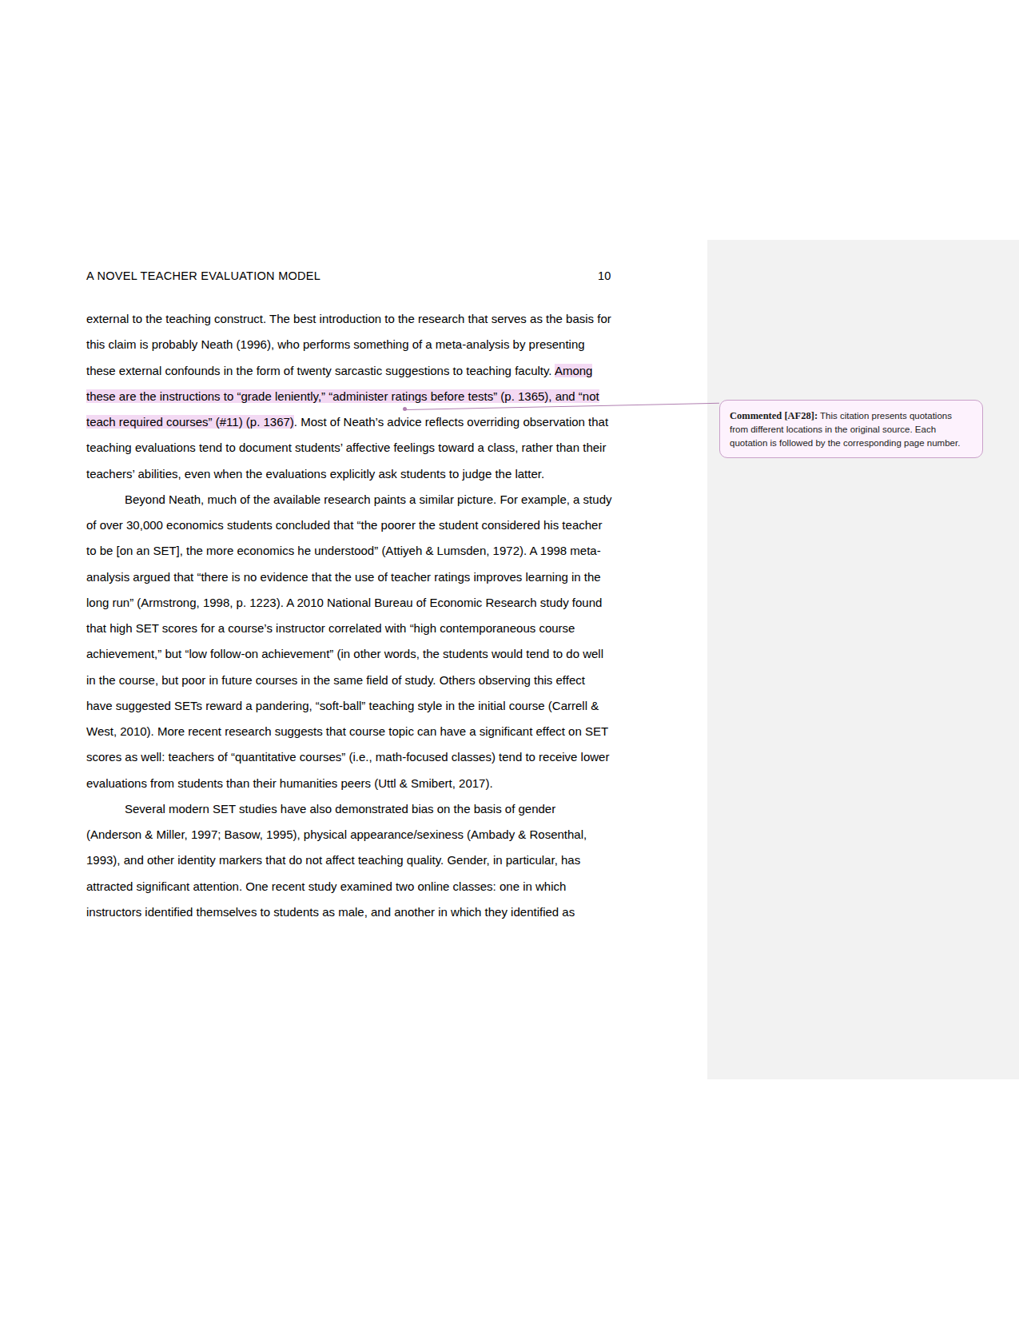A NOVEL TEACHER EVALUATION MODEL 10
external to the teaching construct. The best introduction to the research that serves as the basis for this claim is probably Neath (1996), who performs something of a meta-analysis by presenting these external confounds in the form of twenty sarcastic suggestions to teaching faculty. Among these are the instructions to “grade leniently,” “administer ratings before tests” (p. 1365), and “not teach required courses” (#11) (p. 1367). Most of Neath’s advice reflects overriding observation that teaching evaluations tend to document students’ affective feelings toward a class, rather than their teachers’ abilities, even when the evaluations explicitly ask students to judge the latter.
Beyond Neath, much of the available research paints a similar picture. For example, a study of over 30,000 economics students concluded that “the poorer the student considered his teacher to be [on an SET], the more economics he understood” (Attiyeh & Lumsden, 1972). A 1998 meta-analysis argued that “there is no evidence that the use of teacher ratings improves learning in the long run” (Armstrong, 1998, p. 1223). A 2010 National Bureau of Economic Research study found that high SET scores for a course’s instructor correlated with “high contemporaneous course achievement,” but “low follow-on achievement” (in other words, the students would tend to do well in the course, but poor in future courses in the same field of study. Others observing this effect have suggested SETs reward a pandering, “soft-ball” teaching style in the initial course (Carrell & West, 2010). More recent research suggests that course topic can have a significant effect on SET scores as well: teachers of “quantitative courses” (i.e., math-focused classes) tend to receive lower evaluations from students than their humanities peers (Uttl & Smibert, 2017).
Several modern SET studies have also demonstrated bias on the basis of gender (Anderson & Miller, 1997; Basow, 1995), physical appearance/sexiness (Ambady & Rosenthal, 1993), and other identity markers that do not affect teaching quality. Gender, in particular, has attracted significant attention. One recent study examined two online classes: one in which instructors identified themselves to students as male, and another in which they identified as
Commented [AF28]: This citation presents quotations from different locations in the original source. Each quotation is followed by the corresponding page number.